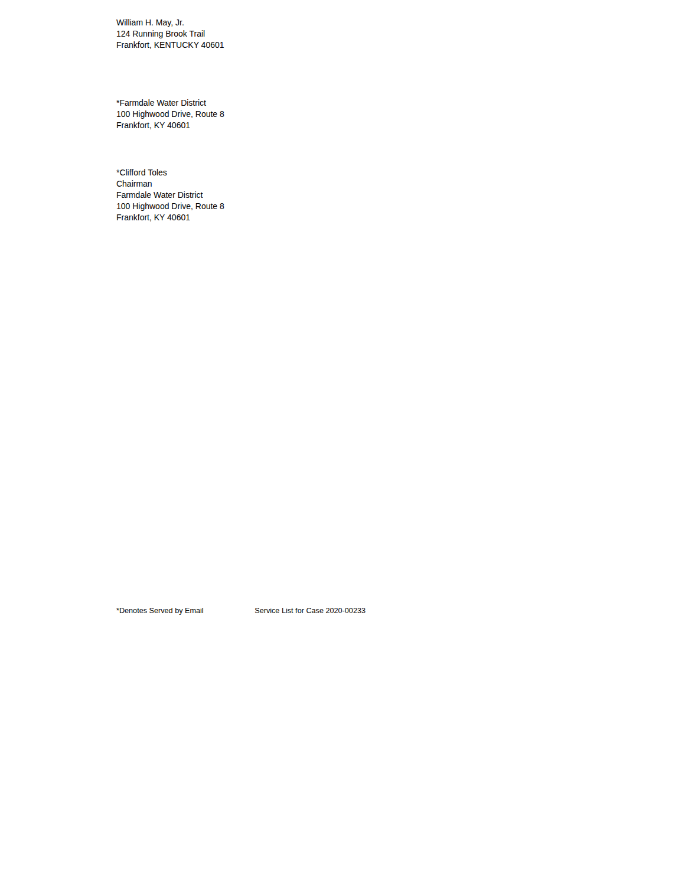William H. May, Jr. 124 Running Brook Trail Frankfort, KENTUCKY 40601
*Farmdale Water District 100 Highwood Drive, Route 8 Frankfort, KY 40601
*Clifford Toles Chairman Farmdale Water District 100 Highwood Drive, Route 8 Frankfort, KY 40601
*Denotes Served by Email Service List for Case 2020-00233